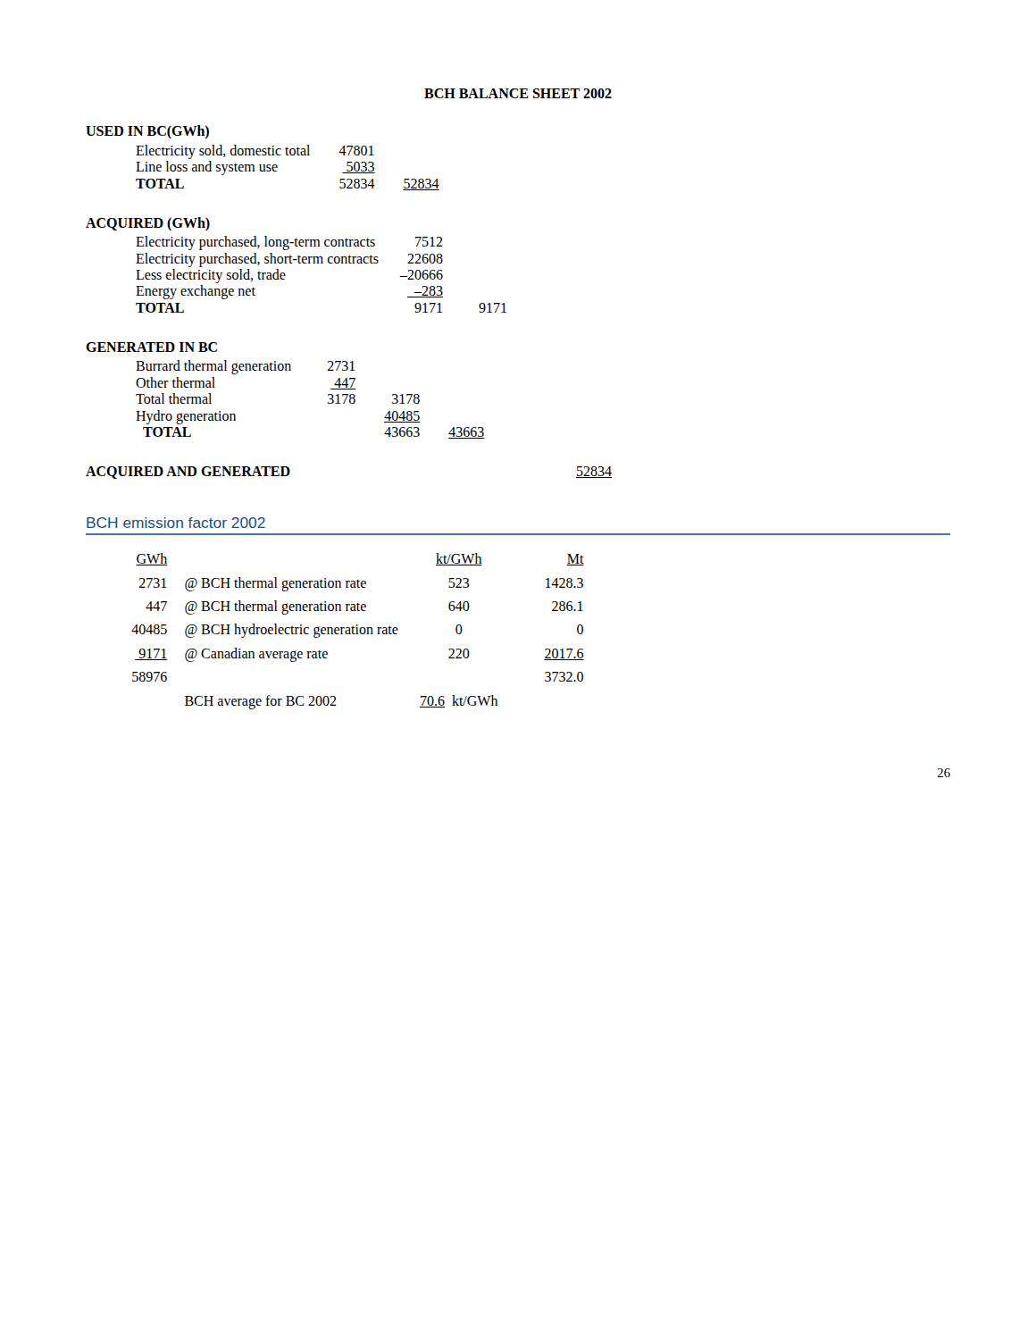BCH BALANCE SHEET 2002
USED IN BC(GWh)
| Electricity sold, domestic total | 47801 | |
| Line loss and system use | 5033 | |
| TOTAL | 52834 | 52834 |
ACQUIRED (GWh)
| Electricity purchased, long-term contracts | 7512 | |
| Electricity purchased, short-term contracts | 22608 | |
| Less electricity sold, trade | –20666 | |
| Energy exchange net | –283 | |
| TOTAL | 9171 | 9171 |
GENERATED IN BC
| Burrard thermal generation | 2731 | | |
| Other thermal | 447 | | |
| Total thermal | 3178 | 3178 | |
| Hydro generation | | 40485 | |
| TOTAL | | 43663 | 43663 |
| ACQUIRED AND GENERATED | 52834 |
BCH emission factor 2002
| GWh | | kt/GWh | Mt |
| 2731 | @ BCH thermal generation rate | 523 | 1428.3 |
| 447 | @ BCH thermal generation rate | 640 | 286.1 |
| 40485 | @ BCH hydroelectric generation rate | 0 | 0 |
| 9171 | @ Canadian average rate | 220 | 2017.6 |
| 58976 | | | 3732.0 |
| | BCH average for BC 2002 | 70.6 kt/GWh | |
26